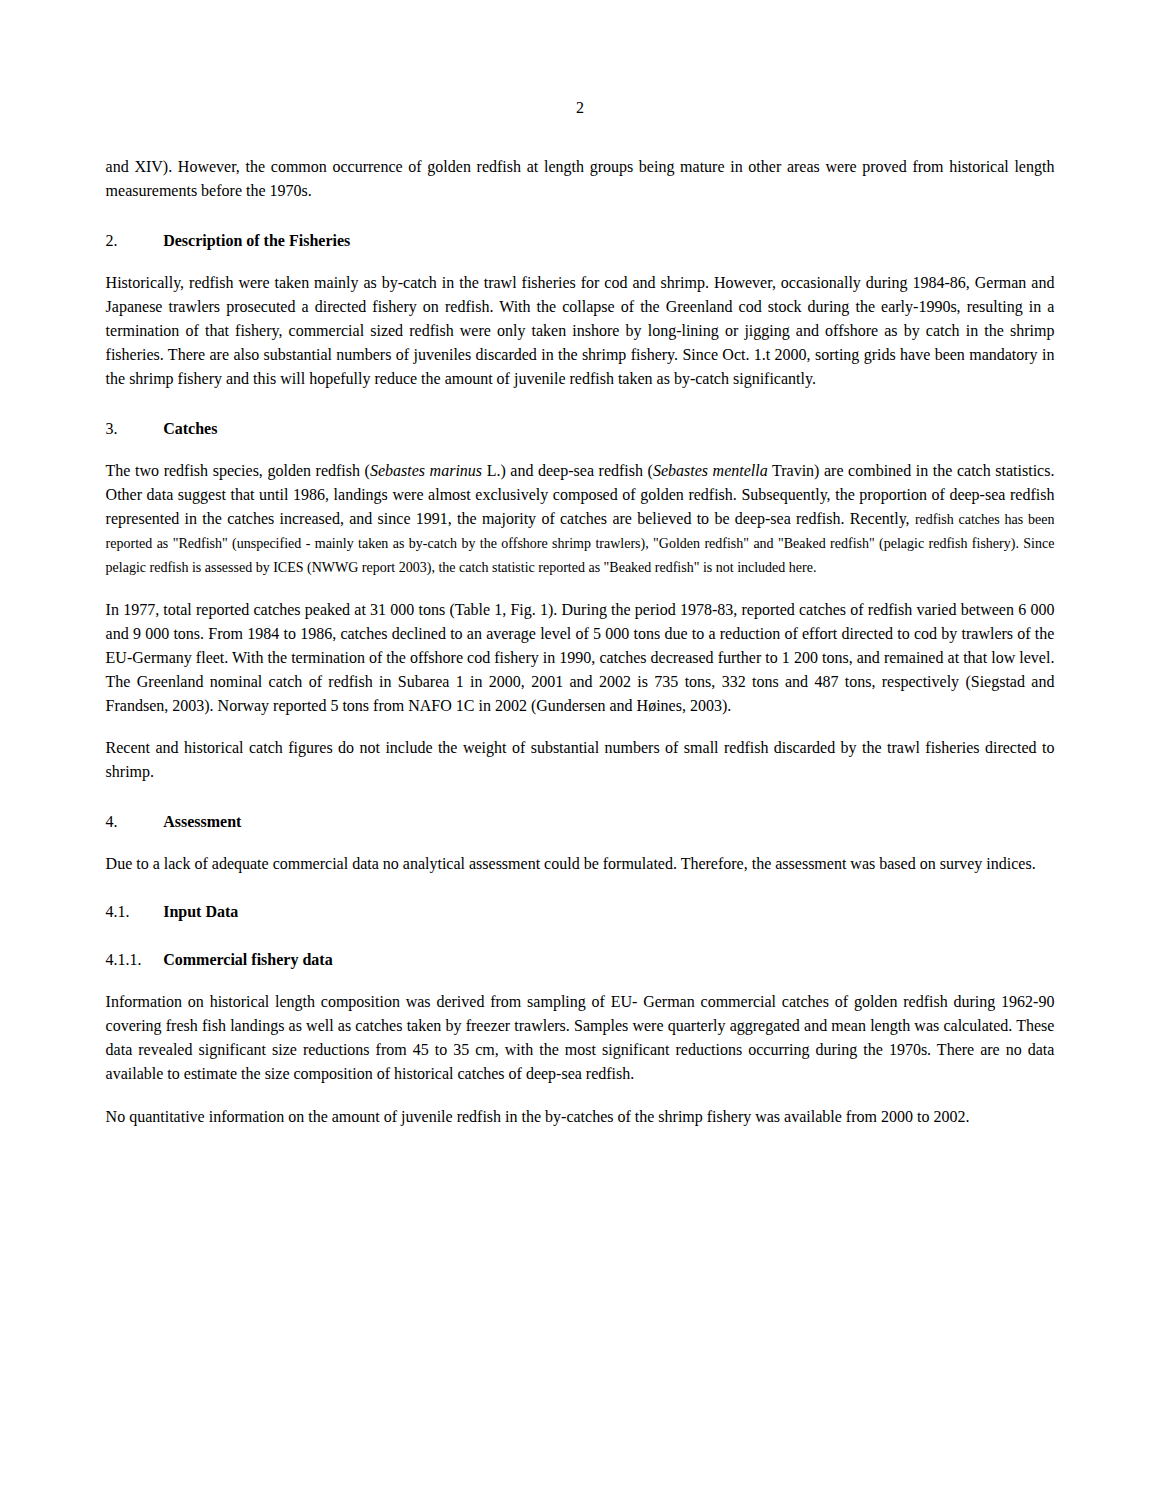2
and XIV). However, the common occurrence of golden redfish at length groups being mature in other areas were proved from historical length measurements before the 1970s.
2. Description of the Fisheries
Historically, redfish were taken mainly as by-catch in the trawl fisheries for cod and shrimp. However, occasionally during 1984-86, German and Japanese trawlers prosecuted a directed fishery on redfish. With the collapse of the Greenland cod stock during the early-1990s, resulting in a termination of that fishery, commercial sized redfish were only taken inshore by long-lining or jigging and offshore as by catch in the shrimp fisheries. There are also substantial numbers of juveniles discarded in the shrimp fishery. Since Oct. 1.t 2000, sorting grids have been mandatory in the shrimp fishery and this will hopefully reduce the amount of juvenile redfish taken as by-catch significantly.
3. Catches
The two redfish species, golden redfish (Sebastes marinus L.) and deep-sea redfish (Sebastes mentella Travin) are combined in the catch statistics. Other data suggest that until 1986, landings were almost exclusively composed of golden redfish. Subsequently, the proportion of deep-sea redfish represented in the catches increased, and since 1991, the majority of catches are believed to be deep-sea redfish. Recently, redfish catches has been reported as "Redfish" (unspecified - mainly taken as by-catch by the offshore shrimp trawlers), "Golden redfish" and "Beaked redfish" (pelagic redfish fishery). Since pelagic redfish is assessed by ICES (NWWG report 2003), the catch statistic reported as "Beaked redfish" is not included here.
In 1977, total reported catches peaked at 31 000 tons (Table 1, Fig. 1). During the period 1978-83, reported catches of redfish varied between 6 000 and 9 000 tons. From 1984 to 1986, catches declined to an average level of 5 000 tons due to a reduction of effort directed to cod by trawlers of the EU-Germany fleet. With the termination of the offshore cod fishery in 1990, catches decreased further to 1 200 tons, and remained at that low level. The Greenland nominal catch of redfish in Subarea 1 in 2000, 2001 and 2002 is 735 tons, 332 tons and 487 tons, respectively (Siegstad and Frandsen, 2003). Norway reported 5 tons from NAFO 1C in 2002 (Gundersen and Høines, 2003).
Recent and historical catch figures do not include the weight of substantial numbers of small redfish discarded by the trawl fisheries directed to shrimp.
4. Assessment
Due to a lack of adequate commercial data no analytical assessment could be formulated. Therefore, the assessment was based on survey indices.
4.1. Input Data
4.1.1. Commercial fishery data
Information on historical length composition was derived from sampling of EU- German commercial catches of golden redfish during 1962-90 covering fresh fish landings as well as catches taken by freezer trawlers. Samples were quarterly aggregated and mean length was calculated. These data revealed significant size reductions from 45 to 35 cm, with the most significant reductions occurring during the 1970s. There are no data available to estimate the size composition of historical catches of deep-sea redfish.
No quantitative information on the amount of juvenile redfish in the by-catches of the shrimp fishery was available from 2000 to 2002.